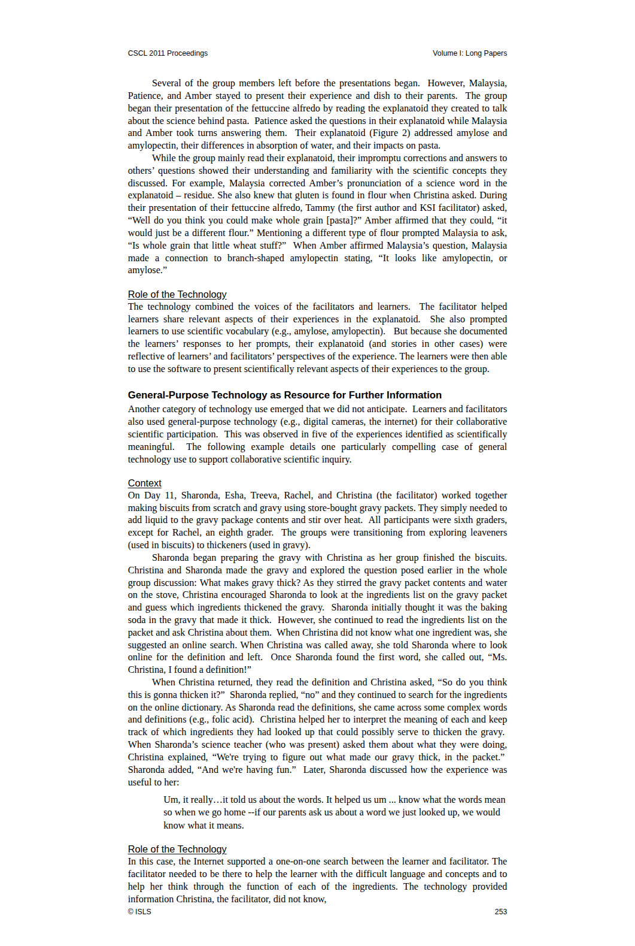CSCL 2011 Proceedings Volume I: Long Papers
Several of the group members left before the presentations began. However, Malaysia, Patience, and Amber stayed to present their experience and dish to their parents. The group began their presentation of the fettuccine alfredo by reading the explanatoid they created to talk about the science behind pasta. Patience asked the questions in their explanatoid while Malaysia and Amber took turns answering them. Their explanatoid (Figure 2) addressed amylose and amylopectin, their differences in absorption of water, and their impacts on pasta.
While the group mainly read their explanatoid, their impromptu corrections and answers to others’ questions showed their understanding and familiarity with the scientific concepts they discussed. For example, Malaysia corrected Amber’s pronunciation of a science word in the explanatoid – residue. She also knew that gluten is found in flour when Christina asked. During their presentation of their fettuccine alfredo, Tammy (the first author and KSI facilitator) asked, “Well do you think you could make whole grain [pasta]?” Amber affirmed that they could, “it would just be a different flour.” Mentioning a different type of flour prompted Malaysia to ask, “Is whole grain that little wheat stuff?” When Amber affirmed Malaysia’s question, Malaysia made a connection to branch-shaped amylopectin stating, “It looks like amylopectin, or amylose.”
Role of the Technology
The technology combined the voices of the facilitators and learners. The facilitator helped learners share relevant aspects of their experiences in the explanatoid. She also prompted learners to use scientific vocabulary (e.g., amylose, amylopectin). But because she documented the learners’ responses to her prompts, their explanatoid (and stories in other cases) were reflective of learners’ and facilitators’ perspectives of the experience. The learners were then able to use the software to present scientifically relevant aspects of their experiences to the group.
General-Purpose Technology as Resource for Further Information
Another category of technology use emerged that we did not anticipate. Learners and facilitators also used general-purpose technology (e.g., digital cameras, the internet) for their collaborative scientific participation. This was observed in five of the experiences identified as scientifically meaningful. The following example details one particularly compelling case of general technology use to support collaborative scientific inquiry.
Context
On Day 11, Sharonda, Esha, Treeva, Rachel, and Christina (the facilitator) worked together making biscuits from scratch and gravy using store-bought gravy packets. They simply needed to add liquid to the gravy package contents and stir over heat. All participants were sixth graders, except for Rachel, an eighth grader. The groups were transitioning from exploring leaveners (used in biscuits) to thickeners (used in gravy).
Sharonda began preparing the gravy with Christina as her group finished the biscuits. Christina and Sharonda made the gravy and explored the question posed earlier in the whole group discussion: What makes gravy thick? As they stirred the gravy packet contents and water on the stove, Christina encouraged Sharonda to look at the ingredients list on the gravy packet and guess which ingredients thickened the gravy. Sharonda initially thought it was the baking soda in the gravy that made it thick. However, she continued to read the ingredients list on the packet and ask Christina about them. When Christina did not know what one ingredient was, she suggested an online search. When Christina was called away, she told Sharonda where to look online for the definition and left. Once Sharonda found the first word, she called out, “Ms. Christina, I found a definition!”
When Christina returned, they read the definition and Christina asked, “So do you think this is gonna thicken it?” Sharonda replied, “no” and they continued to search for the ingredients on the online dictionary. As Sharonda read the definitions, she came across some complex words and definitions (e.g., folic acid). Christina helped her to interpret the meaning of each and keep track of which ingredients they had looked up that could possibly serve to thicken the gravy. When Sharonda’s science teacher (who was present) asked them about what they were doing, Christina explained, “We're trying to figure out what made our gravy thick, in the packet.” Sharonda added, “And we're having fun.” Later, Sharonda discussed how the experience was useful to her:
Um, it really…it told us about the words. It helped us um ... know what the words mean so when we go home --if our parents ask us about a word we just looked up, we would know what it means.
Role of the Technology
In this case, the Internet supported a one-on-one search between the learner and facilitator. The facilitator needed to be there to help the learner with the difficult language and concepts and to help her think through the function of each of the ingredients. The technology provided information Christina, the facilitator, did not know,
© ISLS 253